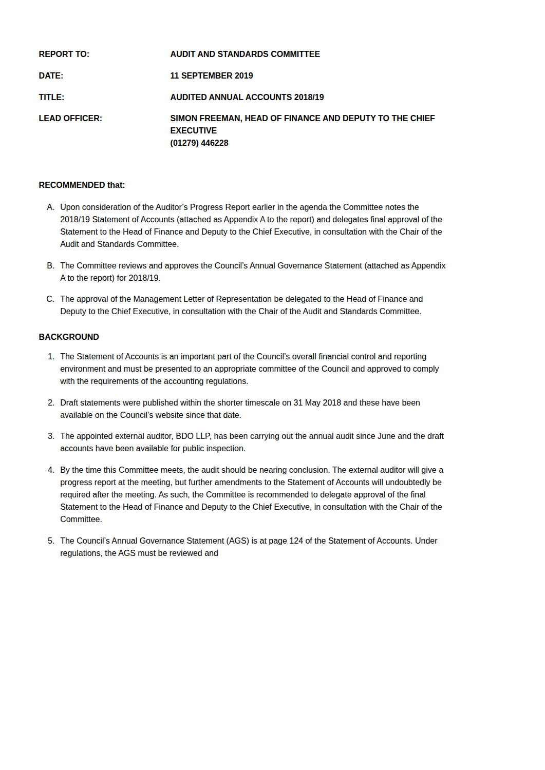| REPORT TO: | AUDIT AND STANDARDS COMMITTEE |
| DATE: | 11 SEPTEMBER 2019 |
| TITLE: | AUDITED ANNUAL ACCOUNTS 2018/19 |
| LEAD OFFICER: | SIMON FREEMAN, HEAD OF FINANCE AND DEPUTY TO THE CHIEF EXECUTIVE (01279) 446228 |
RECOMMENDED that:
Upon consideration of the Auditor’s Progress Report earlier in the agenda the Committee notes the 2018/19 Statement of Accounts (attached as Appendix A to the report) and delegates final approval of the Statement to the Head of Finance and Deputy to the Chief Executive, in consultation with the Chair of the Audit and Standards Committee.
The Committee reviews and approves the Council’s Annual Governance Statement (attached as Appendix A to the report) for 2018/19.
The approval of the Management Letter of Representation be delegated to the Head of Finance and Deputy to the Chief Executive, in consultation with the Chair of the Audit and Standards Committee.
BACKGROUND
The Statement of Accounts is an important part of the Council’s overall financial control and reporting environment and must be presented to an appropriate committee of the Council and approved to comply with the requirements of the accounting regulations.
Draft statements were published within the shorter timescale on 31 May 2018 and these have been available on the Council’s website since that date.
The appointed external auditor, BDO LLP, has been carrying out the annual audit since June and the draft accounts have been available for public inspection.
By the time this Committee meets, the audit should be nearing conclusion. The external auditor will give a progress report at the meeting, but further amendments to the Statement of Accounts will undoubtedly be required after the meeting. As such, the Committee is recommended to delegate approval of the final Statement to the Head of Finance and Deputy to the Chief Executive, in consultation with the Chair of the Committee.
The Council’s Annual Governance Statement (AGS) is at page 124 of the Statement of Accounts. Under regulations, the AGS must be reviewed and